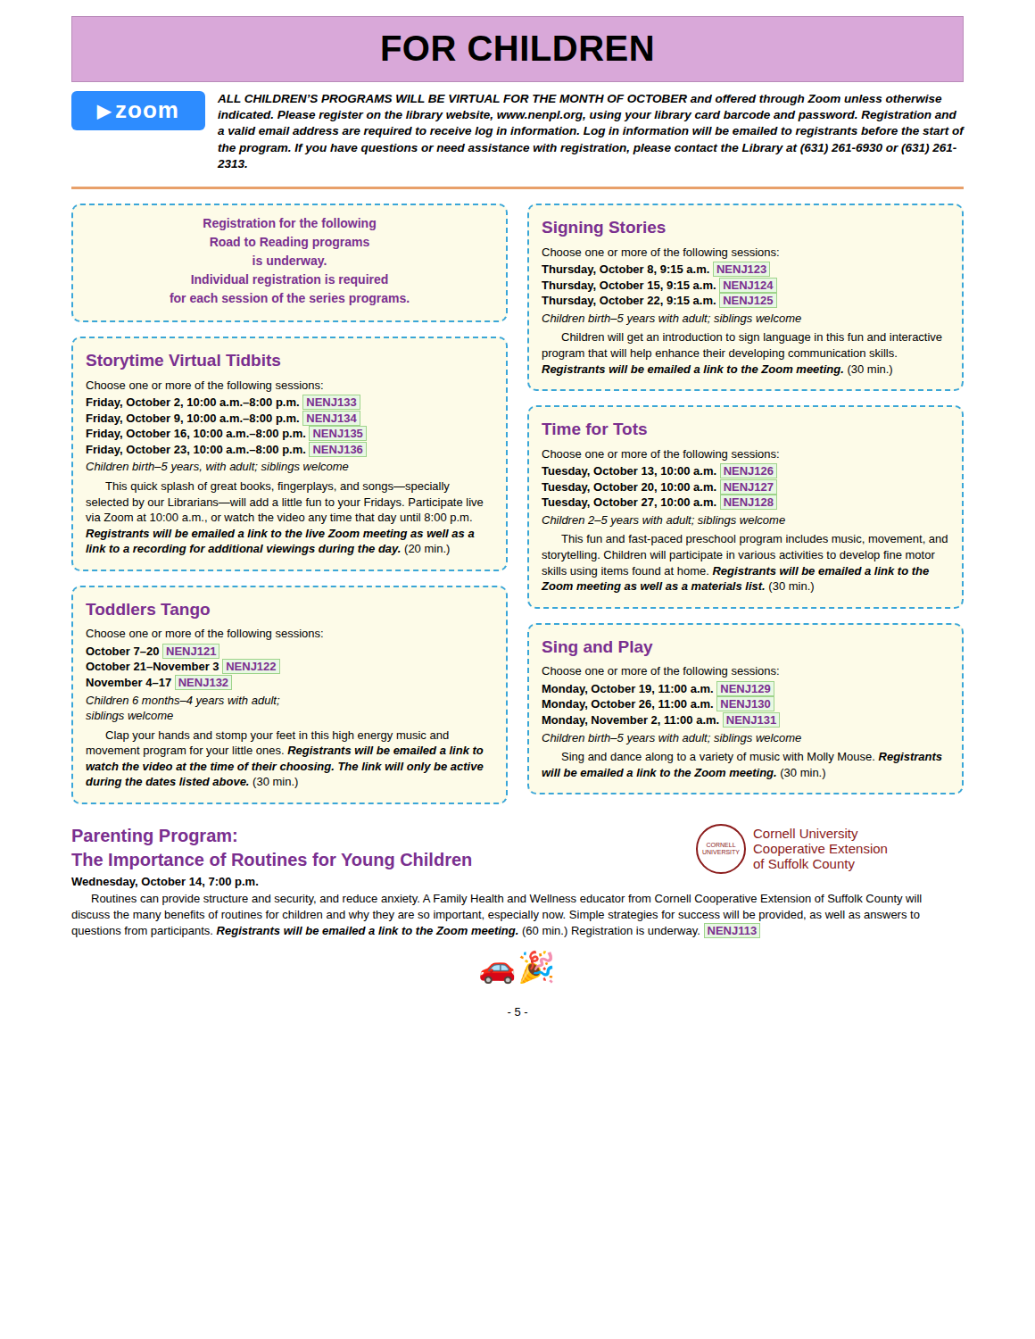FOR CHILDREN
▶zoom
ALL CHILDREN’S PROGRAMS WILL BE VIRTUAL FOR THE MONTH OF OCTOBER and offered through Zoom unless otherwise indicated. Please register on the library website, www.nenpl.org, using your library card barcode and password. Registration and a valid email address are required to receive log in information. Log in information will be emailed to registrants before the start of the program. If you have questions or need assistance with registration, please contact the Library at (631) 261-6930 or (631) 261-2313.
Registration for the following
Road to Reading programs
is underway.
Individual registration is required
for each session of the series programs.
Storytime Virtual Tidbits
Choose one or more of the following sessions:
Friday, October 2, 10:00 a.m.–8:00 p.m. NENJ133
Friday, October 9, 10:00 a.m.–8:00 p.m. NENJ134
Friday, October 16, 10:00 a.m.–8:00 p.m. NENJ135
Friday, October 23, 10:00 a.m.–8:00 p.m. NENJ136
Children birth–5 years, with adult; siblings welcome
This quick splash of great books, fingerplays, and songs—specially selected by our Librarians—will add a little fun to your Fridays. Participate live via Zoom at 10:00 a.m., or watch the video any time that day until 8:00 p.m. Registrants will be emailed a link to the live Zoom meeting as well as a link to a recording for additional viewings during the day. (20 min.)
Toddlers Tango
Choose one or more of the following sessions:
October 7–20 NENJ121
October 21–November 3 NENJ122
November 4–17 NENJ132
Children 6 months–4 years with adult;
siblings welcome
Clap your hands and stomp your feet in this high energy music and movement program for your little ones. Registrants will be emailed a link to watch the video at the time of their choosing. The link will only be active during the dates listed above. (30 min.)
Signing Stories
Choose one or more of the following sessions:
Thursday, October 8, 9:15 a.m. NENJ123
Thursday, October 15, 9:15 a.m. NENJ124
Thursday, October 22, 9:15 a.m. NENJ125
Children birth–5 years with adult; siblings welcome
Children will get an introduction to sign language in this fun and interactive program that will help enhance their developing communication skills. Registrants will be emailed a link to the Zoom meeting. (30 min.)
Time for Tots
Choose one or more of the following sessions:
Tuesday, October 13, 10:00 a.m. NENJ126
Tuesday, October 20, 10:00 a.m. NENJ127
Tuesday, October 27, 10:00 a.m. NENJ128
Children 2–5 years with adult; siblings welcome
This fun and fast-paced preschool program includes music, movement, and storytelling. Children will participate in various activities to develop fine motor skills using items found at home. Registrants will be emailed a link to the Zoom meeting as well as a materials list. (30 min.)
Sing and Play
Choose one or more of the following sessions:
Monday, October 19, 11:00 a.m. NENJ129
Monday, October 26, 11:00 a.m. NENJ130
Monday, November 2, 11:00 a.m. NENJ131
Children birth–5 years with adult; siblings welcome
Sing and dance along to a variety of music with Molly Mouse. Registrants will be emailed a link to the Zoom meeting. (30 min.)
CORNELL
UNIVERSITY
Cornell University
Cooperative Extension
of Suffolk County
Parenting Program:
The Importance of Routines for Young Children
Wednesday, October 14, 7:00 p.m.
Routines can provide structure and security, and reduce anxiety. A Family Health and Wellness educator from Cornell Cooperative Extension of Suffolk County will discuss the many benefits of routines for children and why they are so important, especially now. Simple strategies for success will be provided, as well as answers to questions from participants. Registrants will be emailed a link to the Zoom meeting. (60 min.) Registration is underway. NENJ113
🚗🎉
- 5 -